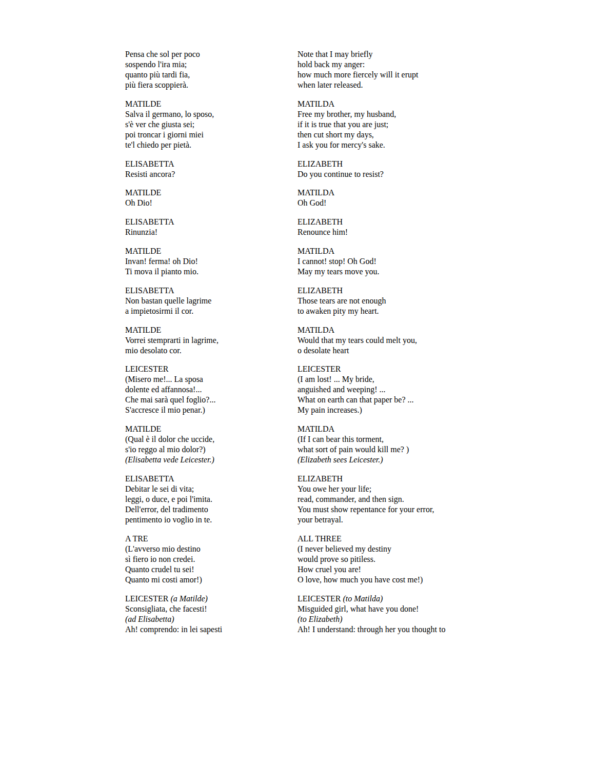| Pensa che sol per poco sospendo l'ira mia; quanto più tardi fia, più fiera scoppierà. MATILDE Salva il germano, lo sposo, s'è ver che giusta sei; poi troncar i giorni miei te'l chiedo per pietà. ELISABETTA Resisti ancora? MATILDE Oh Dio! ELISABETTA Rinunzia! MATILDE Invan! ferma! oh Dio! Ti mova il pianto mio. ELISABETTA Non bastan quelle lagrime a impietosirmi il cor. MATILDE Vorrei stemprarti in lagrime, mio desolato cor. LEICESTER (Misero me!... La sposa dolente ed affannosa!... Che mai sarà quel foglio?... S'accresce il mio penar.) MATILDE (Qual è il dolor che uccide, s'io reggo al mio dolor?) (Elisabetta vede Leicester.) ELISABETTA Debitar le sei di vita; leggi, o duce, e poi l'imita. Dell'error, del tradimento pentimento io voglio in te. A TRE (L'avverso mio destino sì fiero io non credei. Quanto crudel tu sei! Quanto mi costi amor!) LEICESTER (a Matilde) Sconsigliata, che facesti! (ad Elisabetta) Ah! comprendo: in lei sapesti | Note that I may briefly hold back my anger: how much more fiercely will it erupt when later released. MATILDA Free my brother, my husband, if it is true that you are just; then cut short my days, I ask you for mercy's sake. ELIZABETH Do you continue to resist? MATILDA Oh God! ELIZABETH Renounce him! MATILDA I cannot! stop! Oh God! May my tears move you. ELIZABETH Those tears are not enough to awaken pity my heart. MATILDA Would that my tears could melt you, o desolate heart LEICESTER (I am lost! ... My bride, anguished and weeping! ... What on earth can that paper be? ... My pain increases.) MATILDA (If I can bear this torment, what sort of pain would kill me? ) (Elizabeth sees Leicester.) ELIZABETH You owe her your life; read, commander, and then sign. You must show repentance for your error, your betrayal. ALL THREE (I never believed my destiny would prove so pitiless. How cruel you are! O love, how much you have cost me!) LEICESTER (to Matilda) Misguided girl, what have you done! (to Elizabeth) Ah! I understand: through her you thought to |